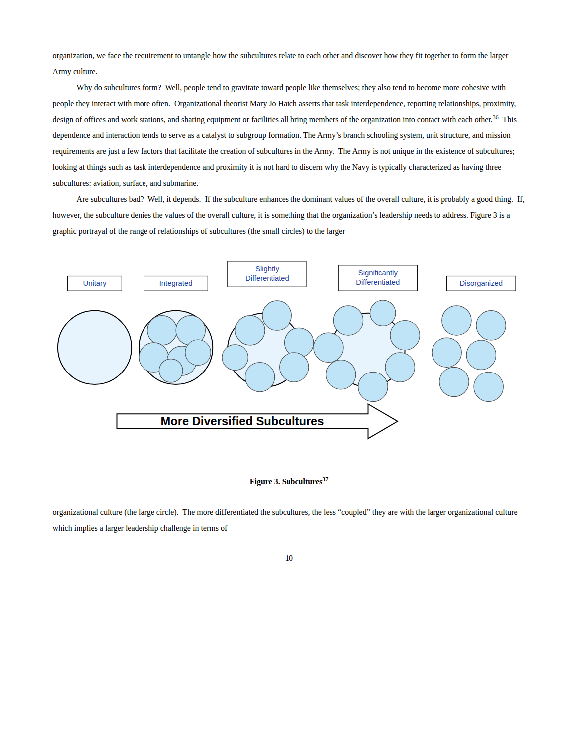organization, we face the requirement to untangle how the subcultures relate to each other and discover how they fit together to form the larger Army culture.
Why do subcultures form? Well, people tend to gravitate toward people like themselves; they also tend to become more cohesive with people they interact with more often. Organizational theorist Mary Jo Hatch asserts that task interdependence, reporting relationships, proximity, design of offices and work stations, and sharing equipment or facilities all bring members of the organization into contact with each other.36 This dependence and interaction tends to serve as a catalyst to subgroup formation. The Army’s branch schooling system, unit structure, and mission requirements are just a few factors that facilitate the creation of subcultures in the Army. The Army is not unique in the existence of subcultures; looking at things such as task interdependence and proximity it is not hard to discern why the Navy is typically characterized as having three subcultures: aviation, surface, and submarine.
Are subcultures bad? Well, it depends. If the subculture enhances the dominant values of the overall culture, it is probably a good thing. If, however, the subculture denies the values of the overall culture, it is something that the organization’s leadership needs to address. Figure 3 is a graphic portrayal of the range of relationships of subcultures (the small circles) to the larger
Unitary Integrated Slightly Differentiated Significantly Differentiated Disorganized More Diversified Subcultures
Figure 3. Subcultures37
organizational culture (the large circle). The more differentiated the subcultures, the less “coupled” they are with the larger organizational culture which implies a larger leadership challenge in terms of
10